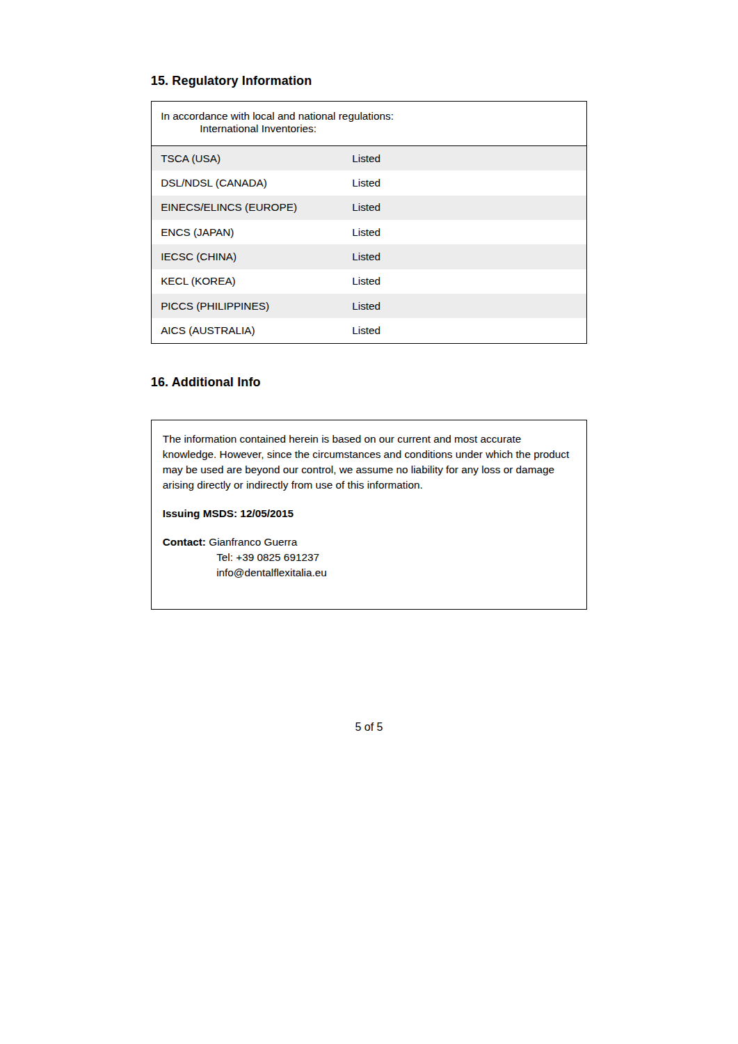15. Regulatory Information
| In accordance with local and national regulations: International Inventories: |
| TSCA (USA) | Listed |
| DSL/NDSL (CANADA) | Listed |
| EINECS/ELINCS (EUROPE) | Listed |
| ENCS (JAPAN) | Listed |
| IECSC (CHINA) | Listed |
| KECL (KOREA) | Listed |
| PICCS (PHILIPPINES) | Listed |
| AICS (AUSTRALIA) | Listed |
16. Additional Info
The information contained herein is based on our current and most accurate knowledge. However, since the circumstances and conditions under which the product may be used are beyond our control, we assume no liability for any loss or damage arising directly or indirectly from use of this information.
Issuing MSDS: 12/05/2015
Contact: Gianfranco Guerra
Tel: +39 0825 691237 info@dentalflexitalia.eu
5 of 5